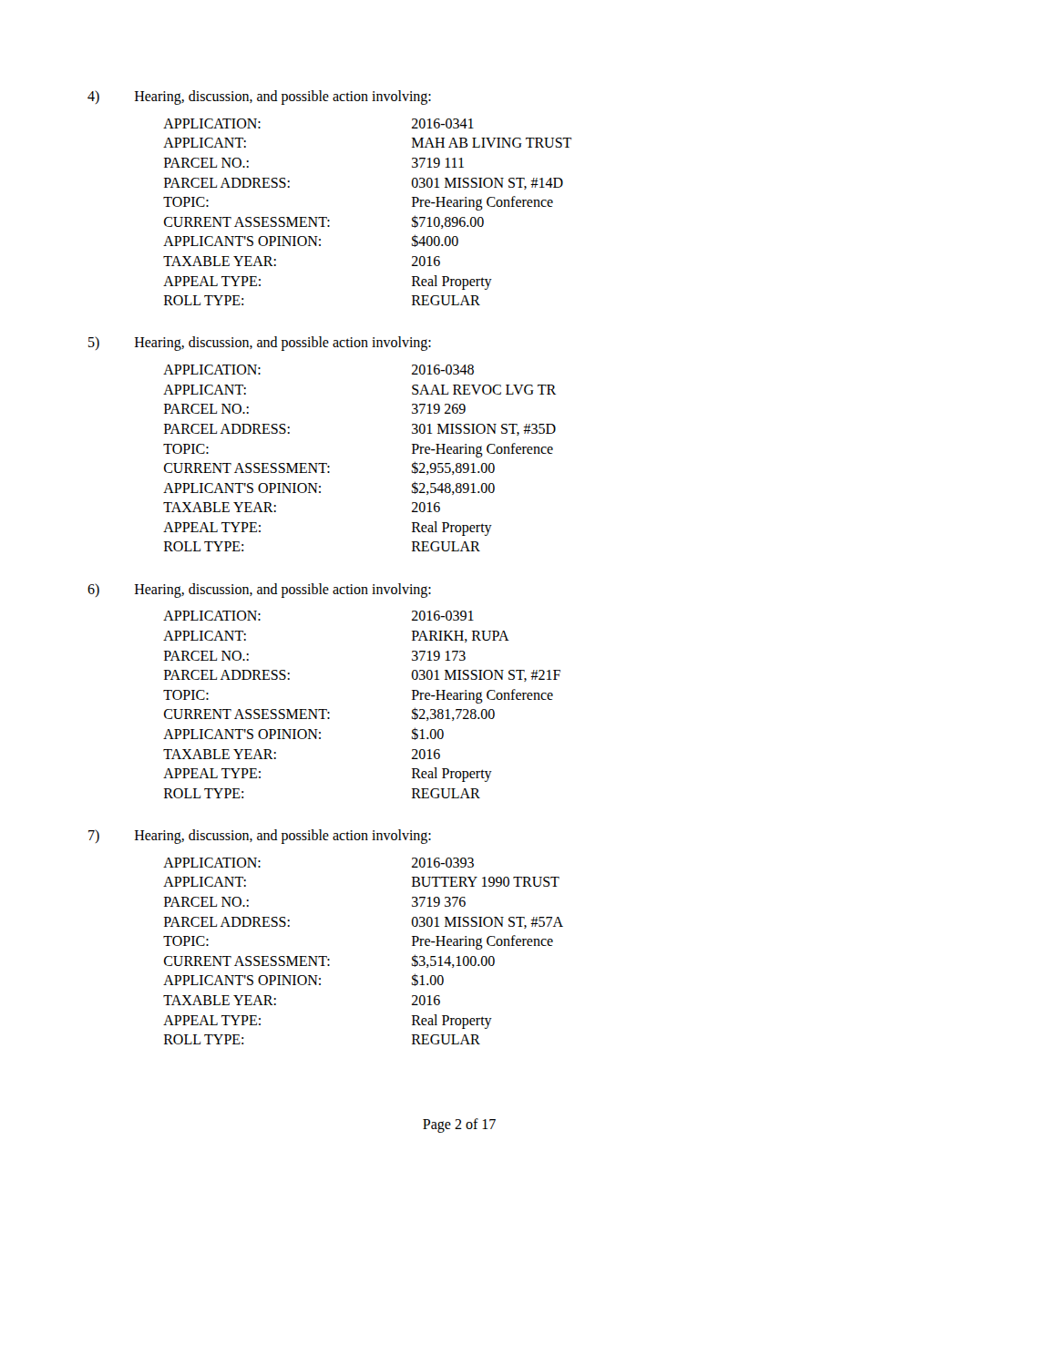4)
Hearing, discussion, and possible action involving:
| APPLICATION: | 2016-0341 |
| APPLICANT: | MAH AB LIVING TRUST |
| PARCEL NO.: | 3719 111 |
| PARCEL ADDRESS: | 0301 MISSION ST, #14D |
| TOPIC: | Pre-Hearing Conference |
| CURRENT ASSESSMENT: | $710,896.00 |
| APPLICANT'S OPINION: | $400.00 |
| TAXABLE YEAR: | 2016 |
| APPEAL TYPE: | Real Property |
| ROLL TYPE: | REGULAR |
5)
Hearing, discussion, and possible action involving:
| APPLICATION: | 2016-0348 |
| APPLICANT: | SAAL REVOC LVG TR |
| PARCEL NO.: | 3719 269 |
| PARCEL ADDRESS: | 301 MISSION ST, #35D |
| TOPIC: | Pre-Hearing Conference |
| CURRENT ASSESSMENT: | $2,955,891.00 |
| APPLICANT'S OPINION: | $2,548,891.00 |
| TAXABLE YEAR: | 2016 |
| APPEAL TYPE: | Real Property |
| ROLL TYPE: | REGULAR |
6)
Hearing, discussion, and possible action involving:
| APPLICATION: | 2016-0391 |
| APPLICANT: | PARIKH, RUPA |
| PARCEL NO.: | 3719 173 |
| PARCEL ADDRESS: | 0301 MISSION ST, #21F |
| TOPIC: | Pre-Hearing Conference |
| CURRENT ASSESSMENT: | $2,381,728.00 |
| APPLICANT'S OPINION: | $1.00 |
| TAXABLE YEAR: | 2016 |
| APPEAL TYPE: | Real Property |
| ROLL TYPE: | REGULAR |
7)
Hearing, discussion, and possible action involving:
| APPLICATION: | 2016-0393 |
| APPLICANT: | BUTTERY 1990 TRUST |
| PARCEL NO.: | 3719 376 |
| PARCEL ADDRESS: | 0301 MISSION ST, #57A |
| TOPIC: | Pre-Hearing Conference |
| CURRENT ASSESSMENT: | $3,514,100.00 |
| APPLICANT'S OPINION: | $1.00 |
| TAXABLE YEAR: | 2016 |
| APPEAL TYPE: | Real Property |
| ROLL TYPE: | REGULAR |
Page 2 of 17